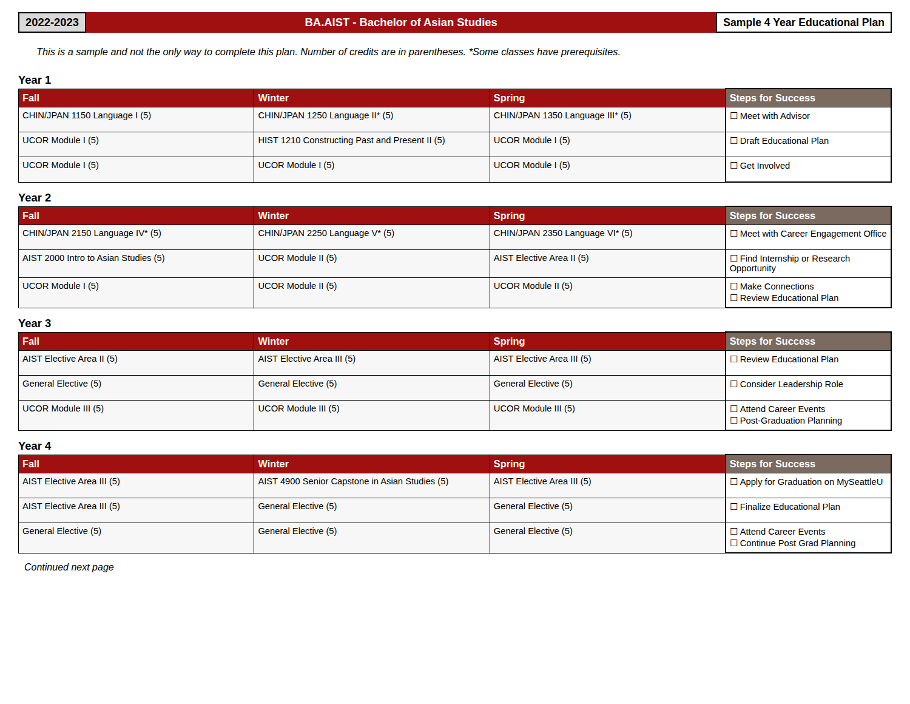2022-2023
BA.AIST - Bachelor of Asian Studies
Sample 4 Year Educational Plan
This is a sample and not the only way to complete this plan. Number of credits are in parentheses. *Some classes have prerequisites.
Year 1
| Fall | Winter | Spring | Steps for Success |
| --- | --- | --- | --- |
| CHIN/JPAN 1150 Language I (5) | CHIN/JPAN 1250 Language II* (5) | CHIN/JPAN 1350 Language III* (5) | ☐ Meet with Advisor |
| UCOR Module I (5) | HIST 1210 Constructing Past and Present II (5) | UCOR Module I (5) | ☐ Draft Educational Plan |
| UCOR Module I (5) | UCOR Module I (5) | UCOR Module I (5) | ☐ Get Involved |
Year 2
| Fall | Winter | Spring | Steps for Success |
| --- | --- | --- | --- |
| CHIN/JPAN 2150 Language IV* (5) | CHIN/JPAN 2250 Language V* (5) | CHIN/JPAN 2350 Language VI* (5) | ☐ Meet with Career Engagement Office |
| AIST 2000 Intro to Asian Studies (5) | UCOR Module II (5) | AIST Elective Area II (5) | ☐ Find Internship or Research Opportunity |
| UCOR Module I (5) | UCOR Module II (5) | UCOR Module II (5) | ☐ Make Connections ☐ Review Educational Plan |
Year 3
| Fall | Winter | Spring | Steps for Success |
| --- | --- | --- | --- |
| AIST Elective Area II (5) | AIST Elective Area III (5) | AIST Elective Area III (5) | ☐ Review Educational Plan |
| General Elective (5) | General Elective (5) | General Elective (5) | ☐ Consider Leadership Role |
| UCOR Module III (5) | UCOR Module III (5) | UCOR Module III (5) | ☐ Attend Career Events ☐ Post-Graduation Planning |
Year 4
| Fall | Winter | Spring | Steps for Success |
| --- | --- | --- | --- |
| AIST Elective Area III (5) | AIST 4900 Senior Capstone in Asian Studies (5) | AIST Elective Area III (5) | ☐ Apply for Graduation on MySeattleU |
| AIST Elective Area III (5) | General Elective (5) | General Elective (5) | ☐ Finalize Educational Plan |
| General Elective (5) | General Elective (5) | General Elective (5) | ☐ Attend Career Events ☐ Continue Post Grad Planning |
Continued next page